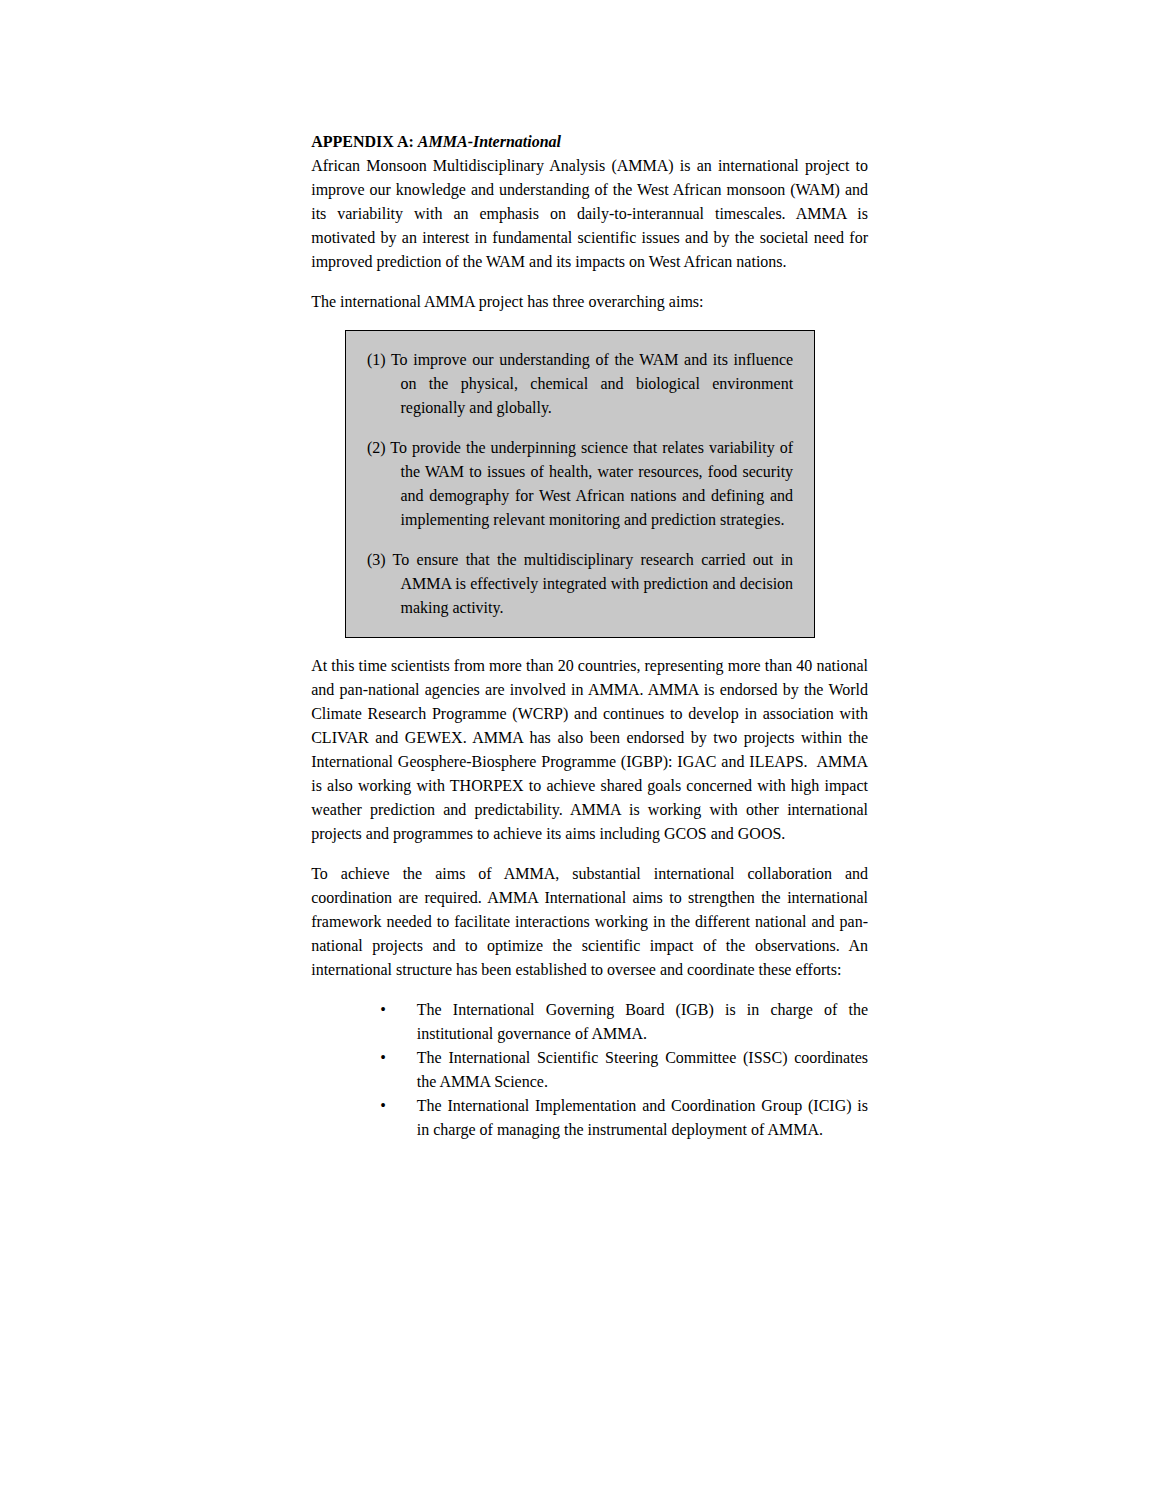APPENDIX A: AMMA-International
African Monsoon Multidisciplinary Analysis (AMMA) is an international project to improve our knowledge and understanding of the West African monsoon (WAM) and its variability with an emphasis on daily-to-interannual timescales. AMMA is motivated by an interest in fundamental scientific issues and by the societal need for improved prediction of the WAM and its impacts on West African nations.
The international AMMA project has three overarching aims:
(1) To improve our understanding of the WAM and its influence on the physical, chemical and biological environment regionally and globally.
(2) To provide the underpinning science that relates variability of the WAM to issues of health, water resources, food security and demography for West African nations and defining and implementing relevant monitoring and prediction strategies.
(3) To ensure that the multidisciplinary research carried out in AMMA is effectively integrated with prediction and decision making activity.
At this time scientists from more than 20 countries, representing more than 40 national and pan-national agencies are involved in AMMA. AMMA is endorsed by the World Climate Research Programme (WCRP) and continues to develop in association with CLIVAR and GEWEX. AMMA has also been endorsed by two projects within the International Geosphere-Biosphere Programme (IGBP): IGAC and ILEAPS. AMMA is also working with THORPEX to achieve shared goals concerned with high impact weather prediction and predictability. AMMA is working with other international projects and programmes to achieve its aims including GCOS and GOOS.
To achieve the aims of AMMA, substantial international collaboration and coordination are required. AMMA International aims to strengthen the international framework needed to facilitate interactions working in the different national and pan-national projects and to optimize the scientific impact of the observations. An international structure has been established to oversee and coordinate these efforts:
The International Governing Board (IGB) is in charge of the institutional governance of AMMA.
The International Scientific Steering Committee (ISSC) coordinates the AMMA Science.
The International Implementation and Coordination Group (ICIG) is in charge of managing the instrumental deployment of AMMA.